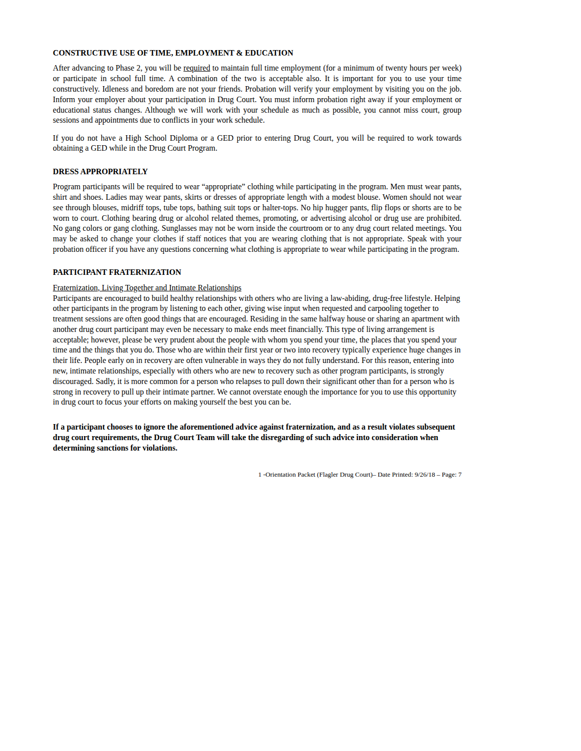Constructive Use of Time, Employment & Education
After advancing to Phase 2, you will be required to maintain full time employment (for a minimum of twenty hours per week) or participate in school full time. A combination of the two is acceptable also. It is important for you to use your time constructively. Idleness and boredom are not your friends. Probation will verify your employment by visiting you on the job. Inform your employer about your participation in Drug Court. You must inform probation right away if your employment or educational status changes. Although we will work with your schedule as much as possible, you cannot miss court, group sessions and appointments due to conflicts in your work schedule.
If you do not have a High School Diploma or a GED prior to entering Drug Court, you will be required to work towards obtaining a GED while in the Drug Court Program.
Dress Appropriately
Program participants will be required to wear “appropriate” clothing while participating in the program. Men must wear pants, shirt and shoes. Ladies may wear pants, skirts or dresses of appropriate length with a modest blouse. Women should not wear see through blouses, midriff tops, tube tops, bathing suit tops or halter-tops. No hip hugger pants, flip flops or shorts are to be worn to court. Clothing bearing drug or alcohol related themes, promoting, or advertising alcohol or drug use are prohibited. No gang colors or gang clothing. Sunglasses may not be worn inside the courtroom or to any drug court related meetings. You may be asked to change your clothes if staff notices that you are wearing clothing that is not appropriate. Speak with your probation officer if you have any questions concerning what clothing is appropriate to wear while participating in the program.
Participant Fraternization
Fraternization, Living Together and Intimate Relationships
Participants are encouraged to build healthy relationships with others who are living a law-abiding, drug-free lifestyle. Helping other participants in the program by listening to each other, giving wise input when requested and carpooling together to treatment sessions are often good things that are encouraged. Residing in the same halfway house or sharing an apartment with another drug court participant may even be necessary to make ends meet financially. This type of living arrangement is acceptable; however, please be very prudent about the people with whom you spend your time, the places that you spend your time and the things that you do. Those who are within their first year or two into recovery typically experience huge changes in their life. People early on in recovery are often vulnerable in ways they do not fully understand. For this reason, entering into new, intimate relationships, especially with others who are new to recovery such as other program participants, is strongly discouraged. Sadly, it is more common for a person who relapses to pull down their significant other than for a person who is strong in recovery to pull up their intimate partner. We cannot overstate enough the importance for you to use this opportunity in drug court to focus your efforts on making yourself the best you can be.
If a participant chooses to ignore the aforementioned advice against fraternization, and as a result violates subsequent drug court requirements, the Drug Court Team will take the disregarding of such advice into consideration when determining sanctions for violations.
1 -Orientation Packet (Flagler Drug Court)– Date Printed: 9/26/18 – Page: 7